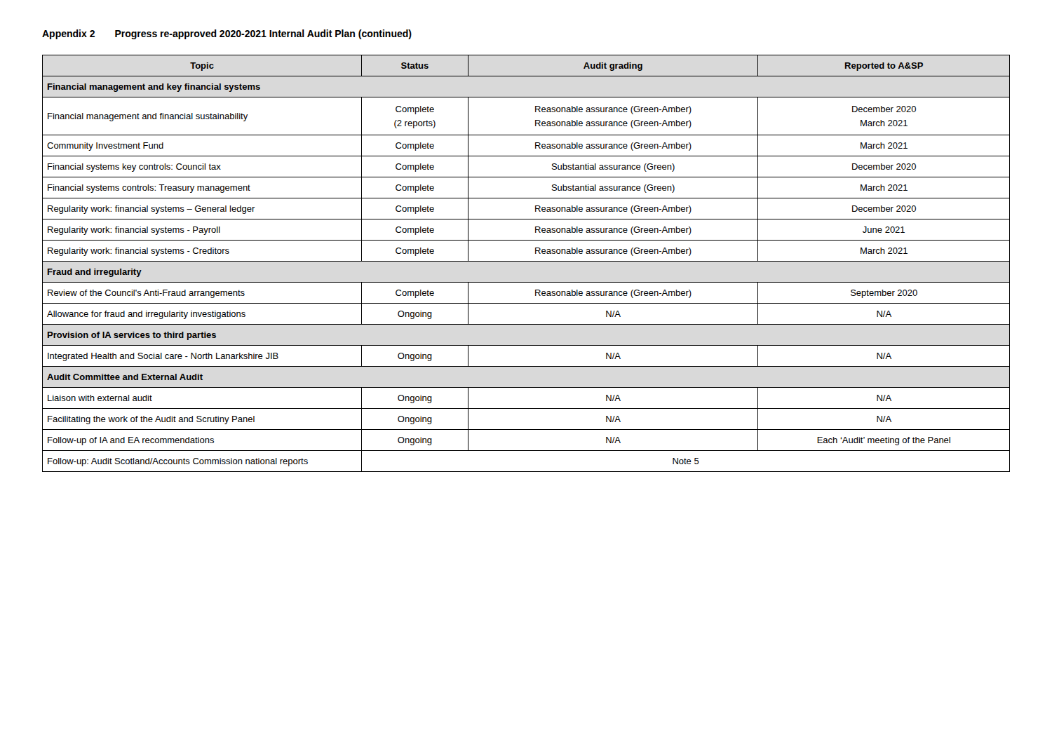Appendix 2 Progress re-approved 2020-2021 Internal Audit Plan (continued)
| Topic | Status | Audit grading | Reported to A&SP |
| --- | --- | --- | --- |
| Financial management and key financial systems |
| Financial management and financial sustainability | Complete (2 reports) | Reasonable assurance (Green-Amber) Reasonable assurance (Green-Amber) | December 2020 March 2021 |
| Community Investment Fund | Complete | Reasonable assurance (Green-Amber) | March 2021 |
| Financial systems key controls: Council tax | Complete | Substantial assurance (Green) | December 2020 |
| Financial systems controls: Treasury management | Complete | Substantial assurance (Green) | March 2021 |
| Regularity work: financial systems – General ledger | Complete | Reasonable assurance (Green-Amber) | December 2020 |
| Regularity work: financial systems - Payroll | Complete | Reasonable assurance (Green-Amber) | June 2021 |
| Regularity work: financial systems - Creditors | Complete | Reasonable assurance (Green-Amber) | March 2021 |
| Fraud and irregularity |
| Review of the Council's Anti-Fraud arrangements | Complete | Reasonable assurance (Green-Amber) | September 2020 |
| Allowance for fraud and irregularity investigations | Ongoing | N/A | N/A |
| Provision of IA services to third parties |
| Integrated Health and Social care - North Lanarkshire JIB | Ongoing | N/A | N/A |
| Audit Committee and External Audit |
| Liaison with external audit | Ongoing | N/A | N/A |
| Facilitating the work of the Audit and Scrutiny Panel | Ongoing | N/A | N/A |
| Follow-up of IA and EA recommendations | Ongoing | N/A | Each ‘Audit’ meeting of the Panel |
| Follow-up: Audit Scotland/Accounts Commission national reports | Note 5 |